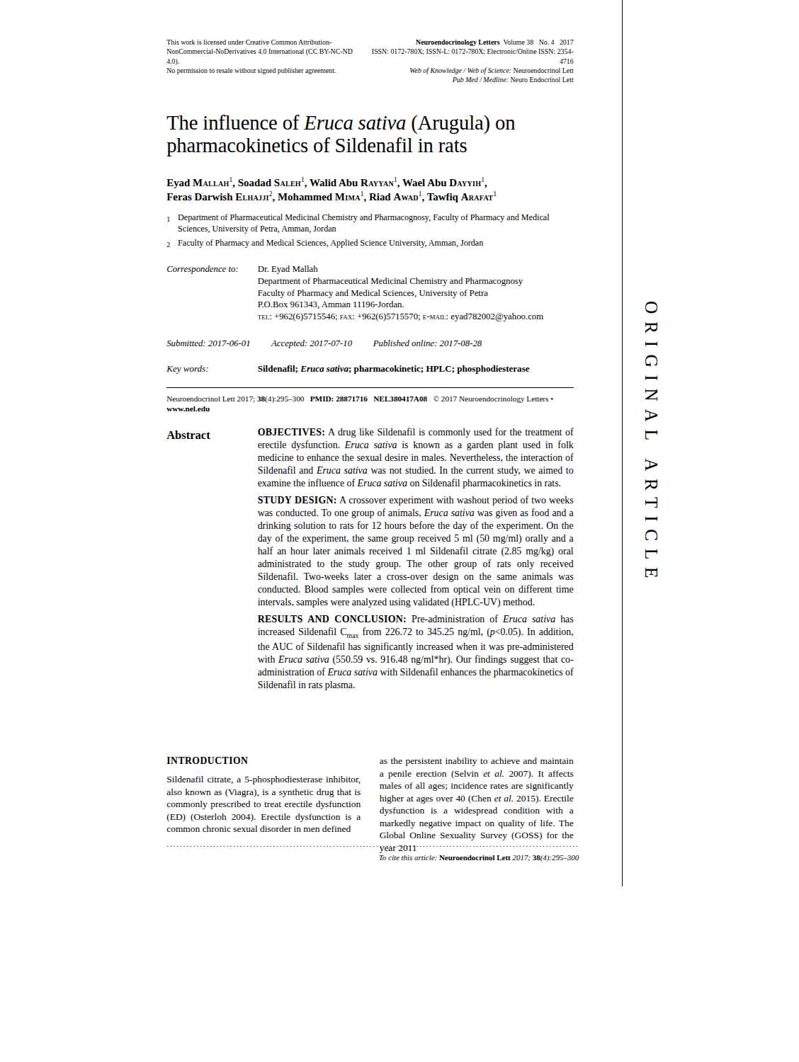ORIGINAL ARTICLE
This work is licensed under Creative Common Attribution-
NonCommercial-NoDeriva­tives 4.0 International (CC BY-NC-ND 4.0).
No permission to resale without signed publisher agreement.
Neuroendocrinology Letters Volume 38 No. 4 2017
ISSN: 0172-780X; ISSN-L: 0172-780X; Electronic/Online ISSN: 2354-4716
Web of Knowledge / Web of Science: Neuroendocrinol Lett
Pub Med / Medline: Neuro Endocrinol Lett
The influence of Eruca sativa (Arugula) on
pharmacokinetics of Sildenafil in rats
Eyad Mallah1, Soadad Saleh1, Walid Abu Rayyan1, Wael Abu Dayyih1,
Feras Darwish Elhajji2, Mohammed Mima1, Riad Awad1, Tawfiq Arafat1
1
Department of Pharmaceutical Medicinal Chemistry and Pharmacognosy, Faculty of Pharmacy and Medical Sciences, University of Petra, Amman, Jordan
2
Faculty of Pharmacy and Medical Sciences, Applied Science University, Amman, Jordan
Correspondence to:
Dr. Eyad Mallah
Department of Pharmaceutical Medicinal Chemistry and Pharmacognosy
Faculty of Pharmacy and Medical Sciences, University of Petra
P.O.Box 961343, Amman 11196-Jordan.
tel: +962(6)5715546; fax: +962(6)5715570; e-mail: eyad782002@yahoo.com
Submitted: 2017-06-01 Accepted: 2017-07-10 Published online: 2017-08-28
Key words:
Sildenafil; Eruca sativa; pharmacokinetic; HPLC; phosphodiesterase
Neuroendocrinol Lett 2017; 38(4):295–300 PMID: 28871716 NEL380417A08 © 2017 Neuroendocrinology Letters • www.nel.edu
Abstract
OBJECTIVES: A drug like Sildenafil is commonly used for the treatment of erectile dysfunction. Eruca sativa is known as a garden plant used in folk medicine to enhance the sexual desire in males. Nevertheless, the interaction of Sildenafil and Eruca sativa was not studied. In the current study, we aimed to examine the influence of Eruca sativa on Sildenafil pharmacokinetics in rats.
STUDY DESIGN: A crossover experiment with washout period of two weeks was conducted. To one group of animals, Eruca sativa was given as food and a drinking solution to rats for 12 hours before the day of the experiment. On the day of the experiment, the same group received 5 ml (50 mg/ml) orally and a half an hour later animals received 1 ml Sildenafil citrate (2.85 mg/kg) oral administrated to the study group. The other group of rats only received Sildenafil. Two-weeks later a cross-over design on the same animals was conducted. Blood samples were collected from optical vein on different time intervals, samples were analyzed using validated (HPLC-UV) method.
RESULTS AND CONCLUSION: Pre-administration of Eruca sativa has increased Sildenafil Cmax from 226.72 to 345.25 ng/ml, (p<0.05). In addition, the AUC of Sildenafil has significantly increased when it was pre-administered with Eruca sativa (550.59 vs. 916.48 ng/ml*hr). Our findings suggest that co-administration of Eruca sativa with Sildenafil enhances the pharmacokinetics of Sildenafil in rats plasma.
INTRODUCTION
Sildenafil citrate, a 5-phosphodiesterase inhibitor, also known as (Viagra), is a synthetic drug that is commonly prescribed to treat erectile dysfunction (ED) (Osterloh 2004). Erectile dysfunction is a common chronic sexual disorder in men defined
as the persistent inability to achieve and maintain a penile erection (Selvin et al. 2007). It affects males of all ages; incidence rates are significantly higher at ages over 40 (Chen et al. 2015). Erectile dysfunction is a widespread condition with a markedly negative impact on quality of life. The Global Online Sexuality Survey (GOSS) for the year 2011
..................................................................................................................................................
To cite this article: Neuroendocrinol Lett 2017; 38(4):295–300